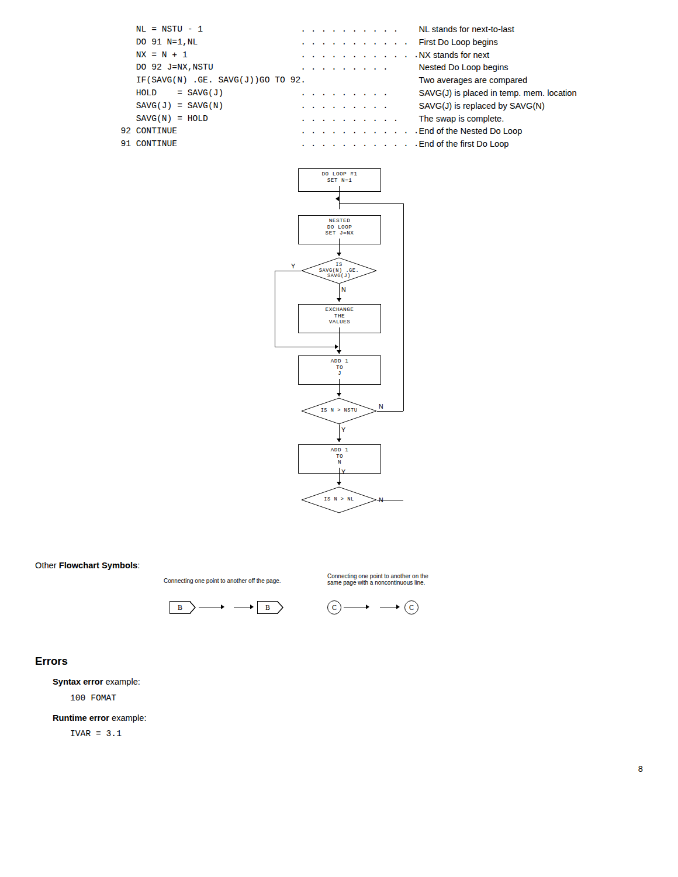| NL = NSTU - 1 | . . . . . . . . . . | NL stands for next-to-last |
| DO 91 N=1,NL | . . . . . . . . . . . | First Do Loop begins |
| NX = N + 1 | . . . . . . . . . . . . | NX stands for next |
| DO 92 J=NX,NSTU | . . . . . . . . . | Nested Do Loop begins |
| IF(SAVG(N) .GE. SAVG(J))GO TO 92 | . | Two averages are compared |
| HOLD = SAVG(J) | . . . . . . . . . | SAVG(J) is placed in temp. mem. location |
| SAVG(J) = SAVG(N) | . . . . . . . . . | SAVG(J) is replaced by SAVG(N) |
| SAVG(N) = HOLD | . . . . . . . . . . | The swap is complete. |
| 92 CONTINUE | . . . . . . . . . . . . | End of the Nested Do Loop |
| 91 CONTINUE | . . . . . . . . . . . . | End of the first Do Loop |
DO LOOP #1
SET N=1
NESTED
DO LOOP
SET J=NX
IS
SAVG(N) .GE.
SAVG(J)
Y
N
EXCHANGE
THE
VALUES
ADD 1
TO
J
IS N > NSTU
N
Y
ADD 1
TO
N
Y
IS N > NL
N
Other Flowchart Symbols:
Connecting one point to another off the page.
Connecting one point to another on the
same page with a noncontinuous line.
B
B
C
C
Errors
Syntax error example:
100 FOMAT
Runtime error example:
IVAR = 3.1
8